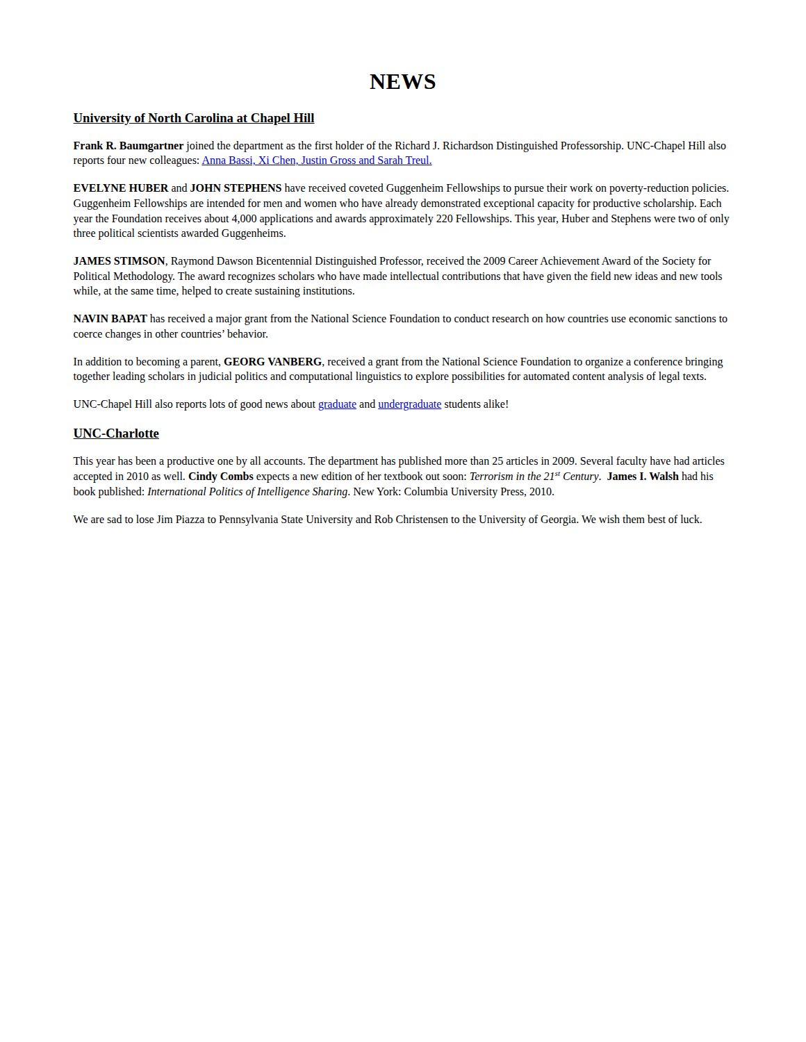NEWS
University of North Carolina at Chapel Hill
Frank R. Baumgartner joined the department as the first holder of the Richard J. Richardson Distinguished Professorship. UNC-Chapel Hill also reports four new colleagues: Anna Bassi, Xi Chen, Justin Gross and Sarah Treul.
EVELYNE HUBER and JOHN STEPHENS have received coveted Guggenheim Fellowships to pursue their work on poverty-reduction policies. Guggenheim Fellowships are intended for men and women who have already demonstrated exceptional capacity for productive scholarship. Each year the Foundation receives about 4,000 applications and awards approximately 220 Fellowships. This year, Huber and Stephens were two of only three political scientists awarded Guggenheims.
JAMES STIMSON, Raymond Dawson Bicentennial Distinguished Professor, received the 2009 Career Achievement Award of the Society for Political Methodology. The award recognizes scholars who have made intellectual contributions that have given the field new ideas and new tools while, at the same time, helped to create sustaining institutions.
NAVIN BAPAT has received a major grant from the National Science Foundation to conduct research on how countries use economic sanctions to coerce changes in other countries’ behavior.
In addition to becoming a parent, GEORG VANBERG, received a grant from the National Science Foundation to organize a conference bringing together leading scholars in judicial politics and computational linguistics to explore possibilities for automated content analysis of legal texts.
UNC-Chapel Hill also reports lots of good news about graduate and undergraduate students alike!
UNC-Charlotte
This year has been a productive one by all accounts. The department has published more than 25 articles in 2009. Several faculty have had articles accepted in 2010 as well. Cindy Combs expects a new edition of her textbook out soon: Terrorism in the 21st Century. James I. Walsh had his book published: International Politics of Intelligence Sharing. New York: Columbia University Press, 2010.
We are sad to lose Jim Piazza to Pennsylvania State University and Rob Christensen to the University of Georgia. We wish them best of luck.